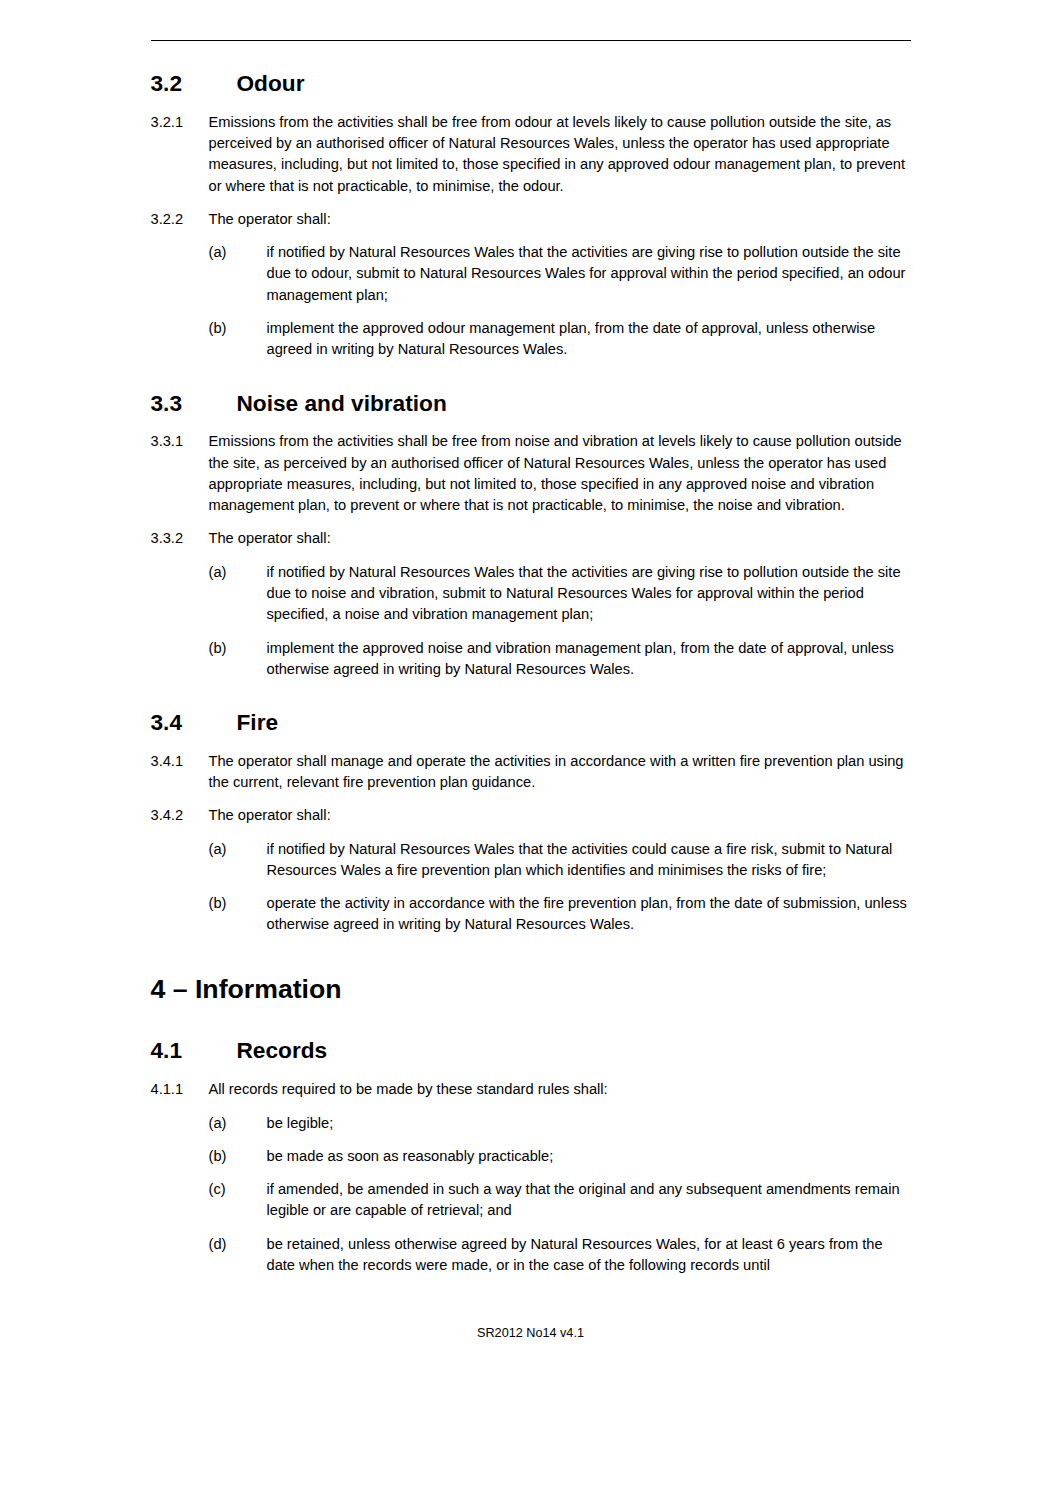3.2 Odour
3.2.1
Emissions from the activities shall be free from odour at levels likely to cause pollution outside the site, as perceived by an authorised officer of Natural Resources Wales, unless the operator has used appropriate measures, including, but not limited to, those specified in any approved odour management plan, to prevent or where that is not practicable, to minimise, the odour.
3.2.2
The operator shall:
(a)
if notified by Natural Resources Wales that the activities are giving rise to pollution outside the site due to odour, submit to Natural Resources Wales for approval within the period specified, an odour management plan;
(b)
implement the approved odour management plan, from the date of approval, unless otherwise agreed in writing by Natural Resources Wales.
3.3 Noise and vibration
3.3.1
Emissions from the activities shall be free from noise and vibration at levels likely to cause pollution outside the site, as perceived by an authorised officer of Natural Resources Wales, unless the operator has used appropriate measures, including, but not limited to, those specified in any approved noise and vibration management plan, to prevent or where that is not practicable, to minimise, the noise and vibration.
3.3.2
The operator shall:
(a)
if notified by Natural Resources Wales that the activities are giving rise to pollution outside the site due to noise and vibration, submit to Natural Resources Wales for approval within the period specified, a noise and vibration management plan;
(b)
implement the approved noise and vibration management plan, from the date of approval, unless otherwise agreed in writing by Natural Resources Wales.
3.4 Fire
3.4.1
The operator shall manage and operate the activities in accordance with a written fire prevention plan using the current, relevant fire prevention plan guidance.
3.4.2
The operator shall:
(a)
if notified by Natural Resources Wales that the activities could cause a fire risk, submit to Natural Resources Wales a fire prevention plan which identifies and minimises the risks of fire;
(b)
operate the activity in accordance with the fire prevention plan, from the date of submission, unless otherwise agreed in writing by Natural Resources Wales.
4 – Information
4.1 Records
4.1.1
All records required to be made by these standard rules shall:
(a)
be legible;
(b)
be made as soon as reasonably practicable;
(c)
if amended, be amended in such a way that the original and any subsequent amendments remain legible or are capable of retrieval; and
(d)
be retained, unless otherwise agreed by Natural Resources Wales, for at least 6 years from the date when the records were made, or in the case of the following records until
SR2012 No14 v4.1